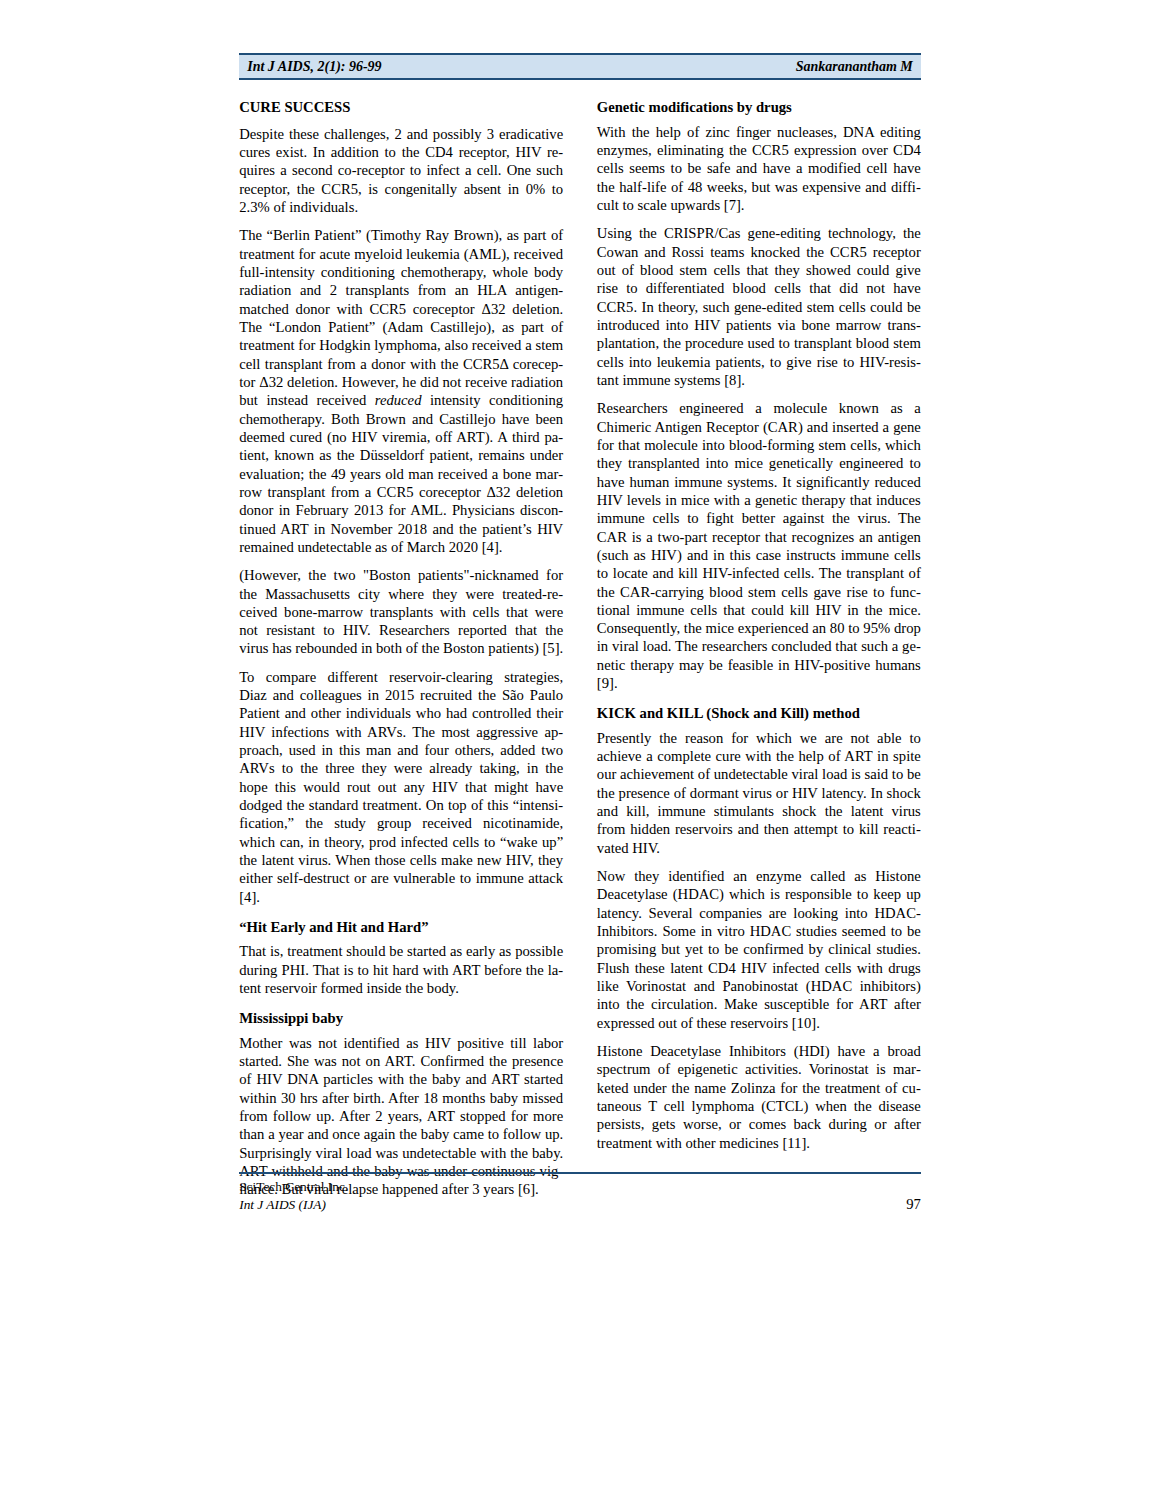Int J AIDS, 2(1): 96-99
Sankaranantham M
Cure Success
Despite these challenges, 2 and possibly 3 eradicative cures exist. In addition to the CD4 receptor, HIV requires a second co-receptor to infect a cell. One such receptor, the CCR5, is congenitally absent in 0% to 2.3% of individuals.
The “Berlin Patient” (Timothy Ray Brown), as part of treatment for acute myeloid leukemia (AML), received full-intensity conditioning chemotherapy, whole body radiation and 2 transplants from an HLA antigen-matched donor with CCR5 coreceptor Δ32 deletion. The “London Patient” (Adam Castillejo), as part of treatment for Hodgkin lymphoma, also received a stem cell transplant from a donor with the CCR5Δ coreceptor Δ32 deletion. However, he did not receive radiation but instead received reduced intensity conditioning chemotherapy. Both Brown and Castillejo have been deemed cured (no HIV viremia, off ART). A third patient, known as the Düsseldorf patient, remains under evaluation; the 49 years old man received a bone marrow transplant from a CCR5 coreceptor Δ32 deletion donor in February 2013 for AML. Physicians discontinued ART in November 2018 and the patient’s HIV remained undetectable as of March 2020 [4].
(However, the two "Boston patients"-nicknamed for the Massachusetts city where they were treated-received bone-marrow transplants with cells that were not resistant to HIV. Researchers reported that the virus has rebounded in both of the Boston patients) [5].
To compare different reservoir-clearing strategies, Diaz and colleagues in 2015 recruited the São Paulo Patient and other individuals who had controlled their HIV infections with ARVs. The most aggressive approach, used in this man and four others, added two ARVs to the three they were already taking, in the hope this would rout out any HIV that might have dodged the standard treatment. On top of this “intensification,” the study group received nicotinamide, which can, in theory, prod infected cells to “wake up” the latent virus. When those cells make new HIV, they either self-destruct or are vulnerable to immune attack [4].
“Hit Early and Hit and Hard”
That is, treatment should be started as early as possible during PHI. That is to hit hard with ART before the latent reservoir formed inside the body.
Mississippi baby
Mother was not identified as HIV positive till labor started. She was not on ART. Confirmed the presence of HIV DNA particles with the baby and ART started within 30 hrs after birth. After 18 months baby missed from follow up. After 2 years, ART stopped for more than a year and once again the baby came to follow up. Surprisingly viral load was undetectable with the baby. ART withheld and the baby was under continuous vigilance. But viral relapse happened after 3 years [6].
Genetic modifications by drugs
With the help of zinc finger nucleases, DNA editing enzymes, eliminating the CCR5 expression over CD4 cells seems to be safe and have a modified cell have the half-life of 48 weeks, but was expensive and difficult to scale upwards [7].
Using the CRISPR/Cas gene-editing technology, the Cowan and Rossi teams knocked the CCR5 receptor out of blood stem cells that they showed could give rise to differentiated blood cells that did not have CCR5. In theory, such gene-edited stem cells could be introduced into HIV patients via bone marrow transplantation, the procedure used to transplant blood stem cells into leukemia patients, to give rise to HIV-resistant immune systems [8].
Researchers engineered a molecule known as a Chimeric Antigen Receptor (CAR) and inserted a gene for that molecule into blood-forming stem cells, which they transplanted into mice genetically engineered to have human immune systems. It significantly reduced HIV levels in mice with a genetic therapy that induces immune cells to fight better against the virus. The CAR is a two-part receptor that recognizes an antigen (such as HIV) and in this case instructs immune cells to locate and kill HIV-infected cells. The transplant of the CAR-carrying blood stem cells gave rise to functional immune cells that could kill HIV in the mice. Consequently, the mice experienced an 80 to 95% drop in viral load. The researchers concluded that such a genetic therapy may be feasible in HIV-positive humans [9].
KICK and KILL (Shock and Kill) method
Presently the reason for which we are not able to achieve a complete cure with the help of ART in spite our achievement of undetectable viral load is said to be the presence of dormant virus or HIV latency. In shock and kill, immune stimulants shock the latent virus from hidden reservoirs and then attempt to kill reactivated HIV.
Now they identified an enzyme called as Histone Deacetylase (HDAC) which is responsible to keep up latency. Several companies are looking into HDAC-Inhibitors. Some in vitro HDAC studies seemed to be promising but yet to be confirmed by clinical studies. Flush these latent CD4 HIV infected cells with drugs like Vorinostat and Panobinostat (HDAC inhibitors) into the circulation. Make susceptible for ART after expressed out of these reservoirs [10].
Histone Deacetylase Inhibitors (HDI) have a broad spectrum of epigenetic activities. Vorinostat is marketed under the name Zolinza for the treatment of cutaneous T cell lymphoma (CTCL) when the disease persists, gets worse, or comes back during or after treatment with other medicines [11].
SciTech Central Inc.
Int J AIDS (IJA)
97